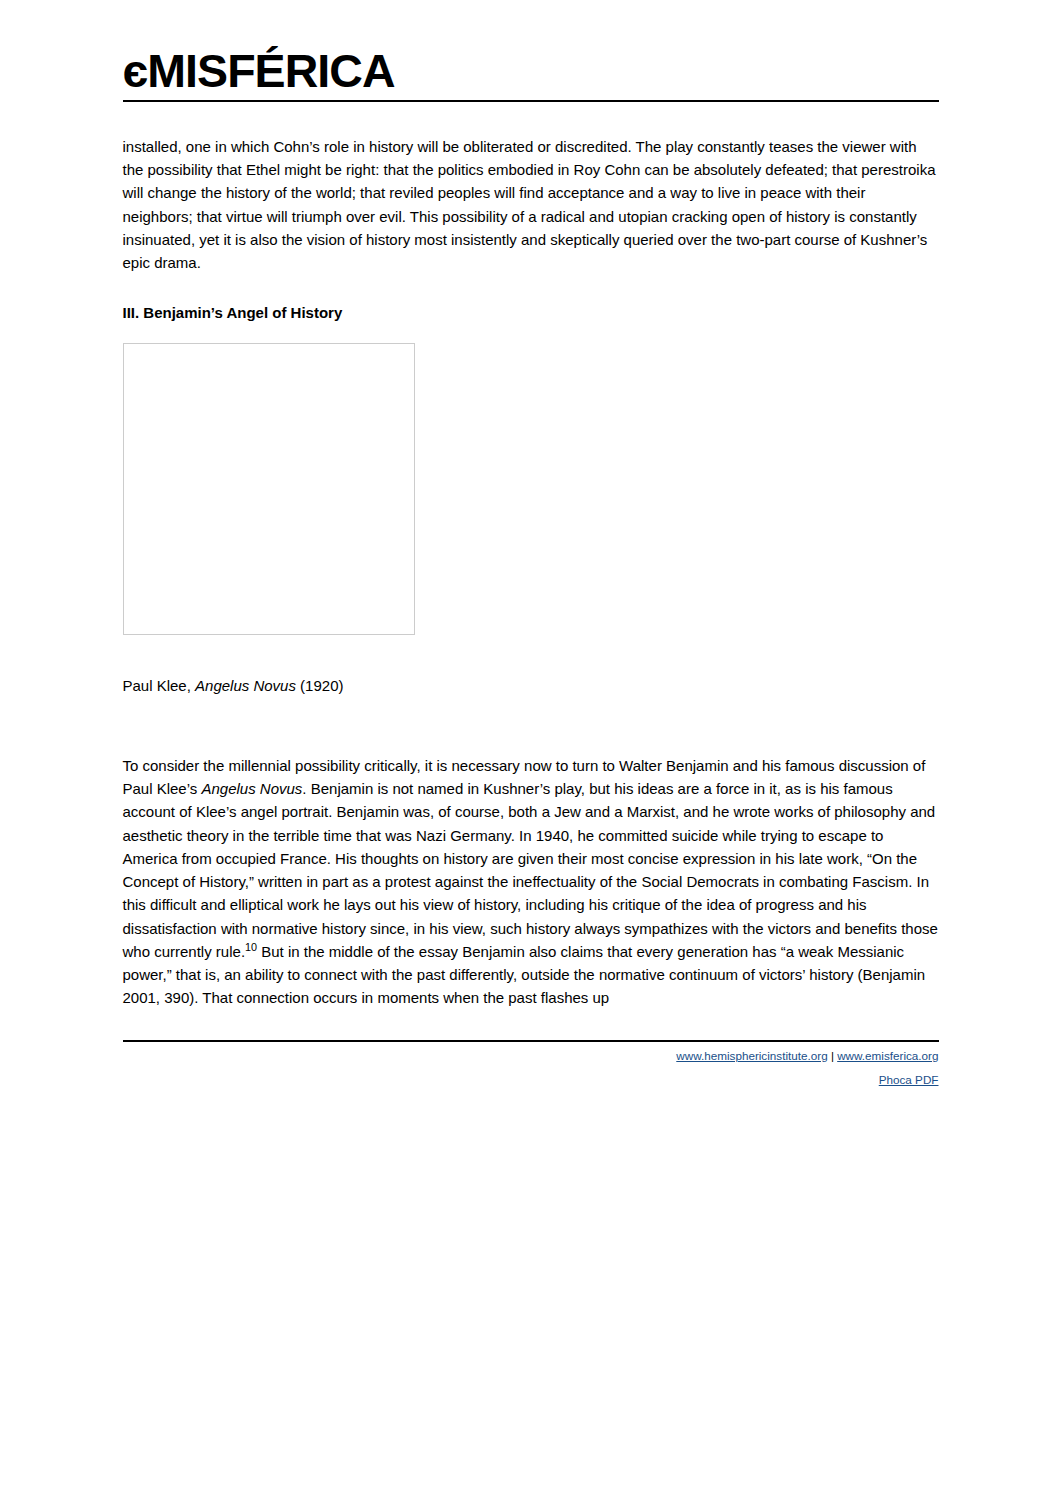єMISFÉRICA
installed, one in which Cohn’s role in history will be obliterated or discredited. The play constantly teases the viewer with the possibility that Ethel might be right: that the politics embodied in Roy Cohn can be absolutely defeated; that perestroika will change the history of the world; that reviled peoples will find acceptance and a way to live in peace with their neighbors; that virtue will triumph over evil. This possibility of a radical and utopian cracking open of history is constantly insinuated, yet it is also the vision of history most insistently and skeptically queried over the two-part course of Kushner’s epic drama.
III. Benjamin’s Angel of History
Paul Klee, Angelus Novus (1920)
To consider the millennial possibility critically, it is necessary now to turn to Walter Benjamin and his famous discussion of Paul Klee’s Angelus Novus. Benjamin is not named in Kushner’s play, but his ideas are a force in it, as is his famous account of Klee’s angel portrait. Benjamin was, of course, both a Jew and a Marxist, and he wrote works of philosophy and aesthetic theory in the terrible time that was Nazi Germany. In 1940, he committed suicide while trying to escape to America from occupied France. His thoughts on history are given their most concise expression in his late work, “On the Concept of History,” written in part as a protest against the ineffectuality of the Social Democrats in combating Fascism. In this difficult and elliptical work he lays out his view of history, including his critique of the idea of progress and his dissatisfaction with normative history since, in his view, such history always sympathizes with the victors and benefits those who currently rule.10 But in the middle of the essay Benjamin also claims that every generation has “a weak Messianic power,” that is, an ability to connect with the past differently, outside the normative continuum of victors’ history (Benjamin 2001, 390). That connection occurs in moments when the past flashes up
www.hemisphericinstitute.org | www.emisferica.org Phoca PDF